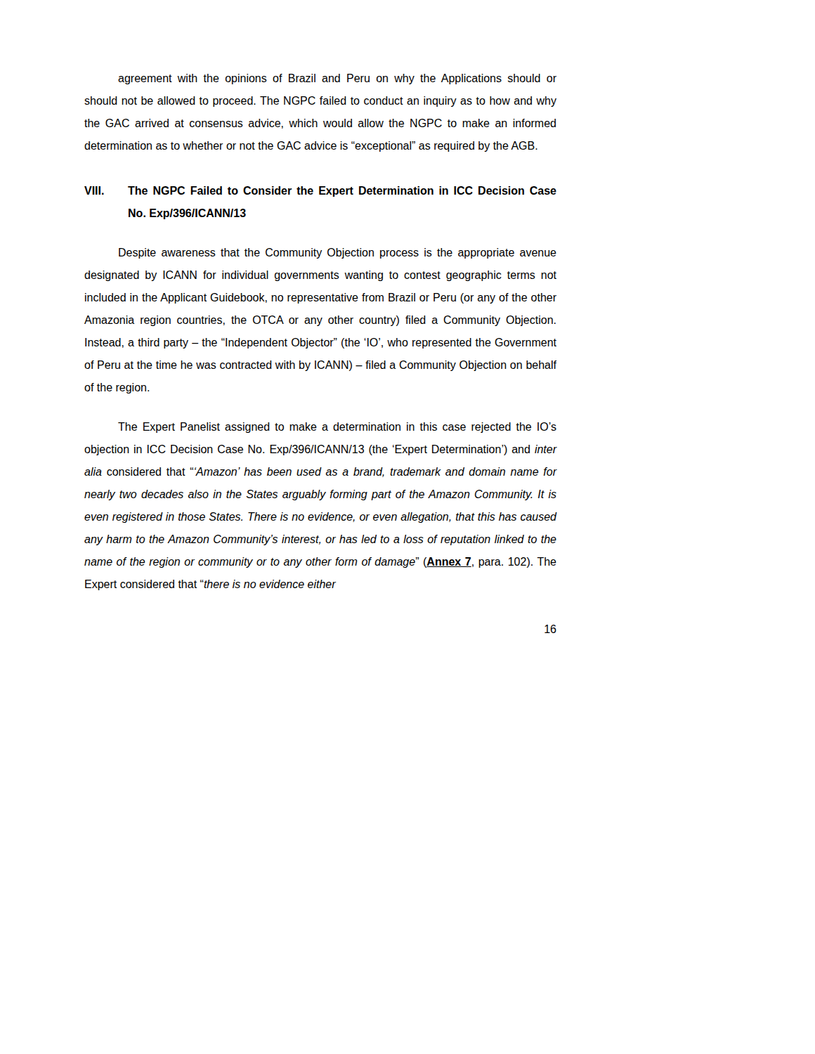agreement with the opinions of Brazil and Peru on why the Applications should or should not be allowed to proceed. The NGPC failed to conduct an inquiry as to how and why the GAC arrived at consensus advice, which would allow the NGPC to make an informed determination as to whether or not the GAC advice is “exceptional” as required by the AGB.
VIII. The NGPC Failed to Consider the Expert Determination in ICC Decision Case No. Exp/396/ICANN/13
Despite awareness that the Community Objection process is the appropriate avenue designated by ICANN for individual governments wanting to contest geographic terms not included in the Applicant Guidebook, no representative from Brazil or Peru (or any of the other Amazonia region countries, the OTCA or any other country) filed a Community Objection. Instead, a third party – the “Independent Objector” (the ‘IO’, who represented the Government of Peru at the time he was contracted with by ICANN) – filed a Community Objection on behalf of the region.
The Expert Panelist assigned to make a determination in this case rejected the IO’s objection in ICC Decision Case No. Exp/396/ICANN/13 (the ‘Expert Determination’) and inter alia considered that “‘Amazon’ has been used as a brand, trademark and domain name for nearly two decades also in the States arguably forming part of the Amazon Community. It is even registered in those States. There is no evidence, or even allegation, that this has caused any harm to the Amazon Community’s interest, or has led to a loss of reputation linked to the name of the region or community or to any other form of damage” (Annex 7, para. 102). The Expert considered that “there is no evidence either
16